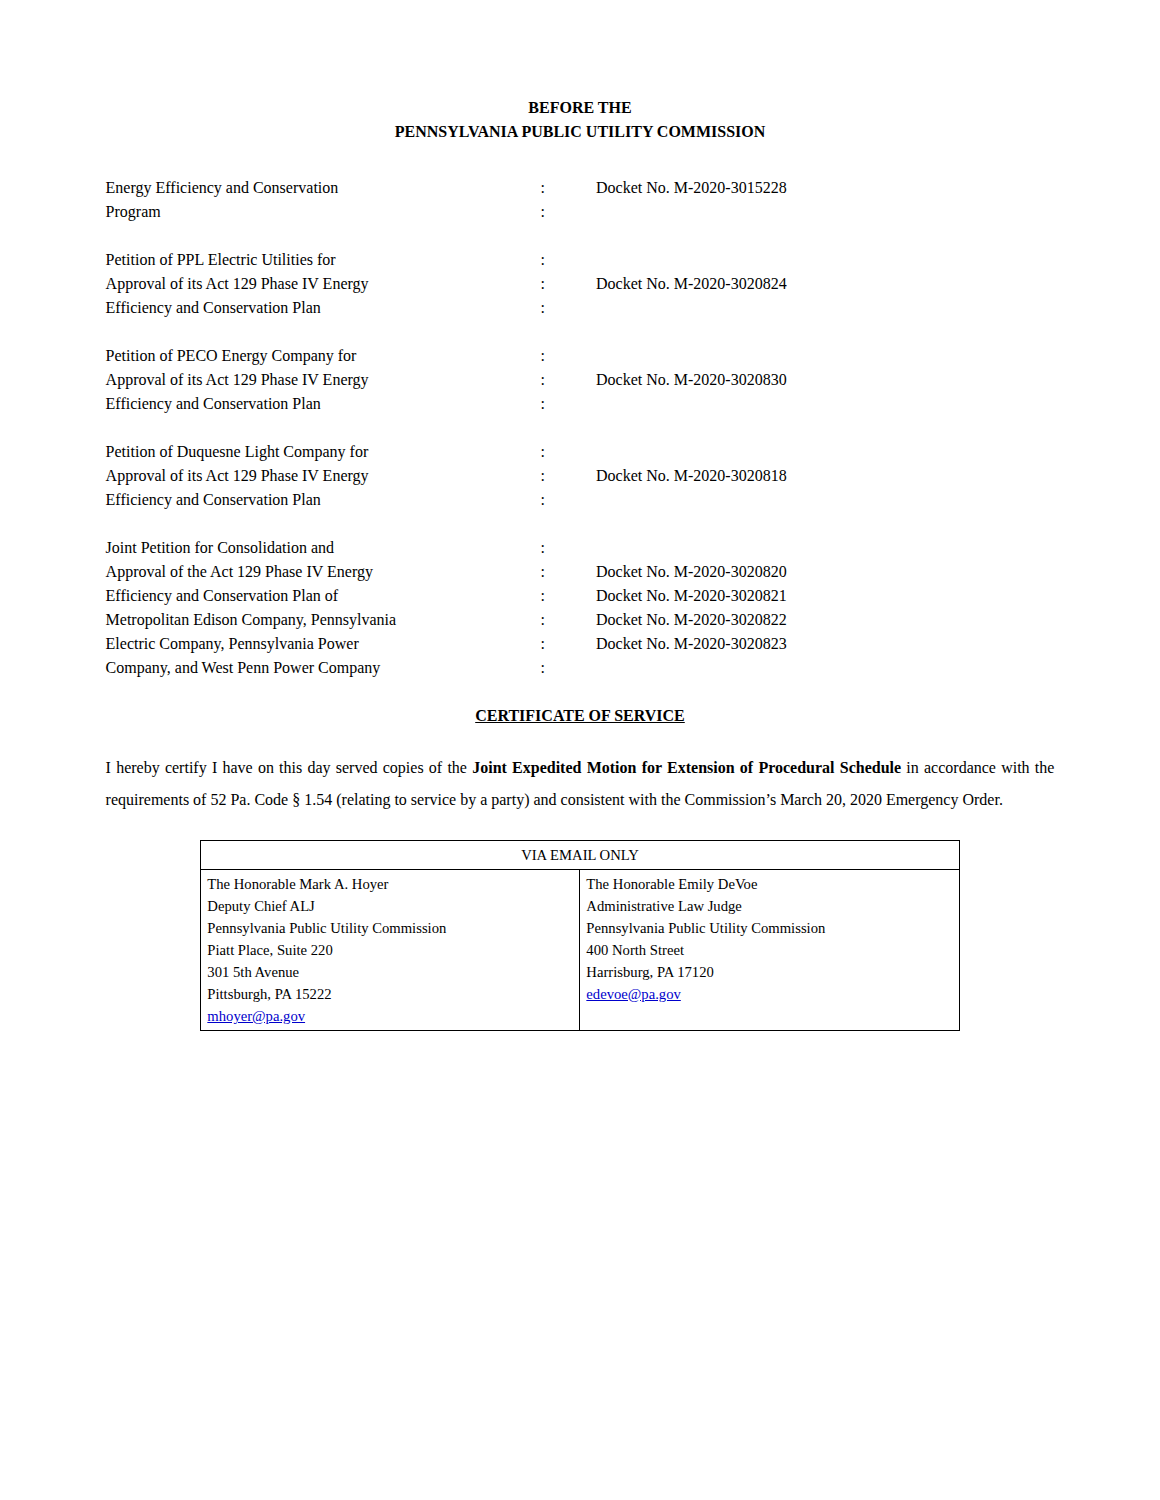BEFORE THE
PENNSYLVANIA PUBLIC UTILITY COMMISSION
| Energy Efficiency and Conservation Program | : : | Docket No. M-2020-3015228 |
| Petition of PPL Electric Utilities for Approval of its Act 129 Phase IV Energy Efficiency and Conservation Plan | : : : | Docket No. M-2020-3020824 |
| Petition of PECO Energy Company for Approval of its Act 129 Phase IV Energy Efficiency and Conservation Plan | : : : | Docket No. M-2020-3020830 |
| Petition of Duquesne Light Company for Approval of its Act 129 Phase IV Energy Efficiency and Conservation Plan | : : : | Docket No. M-2020-3020818 |
| Joint Petition for Consolidation and Approval of the Act 129 Phase IV Energy Efficiency and Conservation Plan of Metropolitan Edison Company, Pennsylvania Electric Company, Pennsylvania Power Company, and West Penn Power Company | : : : : : : | Docket No. M-2020-3020820 Docket No. M-2020-3020821 Docket No. M-2020-3020822 Docket No. M-2020-3020823 |
CERTIFICATE OF SERVICE
I hereby certify I have on this day served copies of the Joint Expedited Motion for Extension of Procedural Schedule in accordance with the requirements of 52 Pa. Code § 1.54 (relating to service by a party) and consistent with the Commission’s March 20, 2020 Emergency Order.
| VIA EMAIL ONLY |
| --- |
| The Honorable Mark A. Hoyer Deputy Chief ALJ Pennsylvania Public Utility Commission Piatt Place, Suite 220 301 5th Avenue Pittsburgh, PA 15222 mhoyer@pa.gov | The Honorable Emily DeVoe Administrative Law Judge Pennsylvania Public Utility Commission 400 North Street Harrisburg, PA 17120 edevoe@pa.gov |